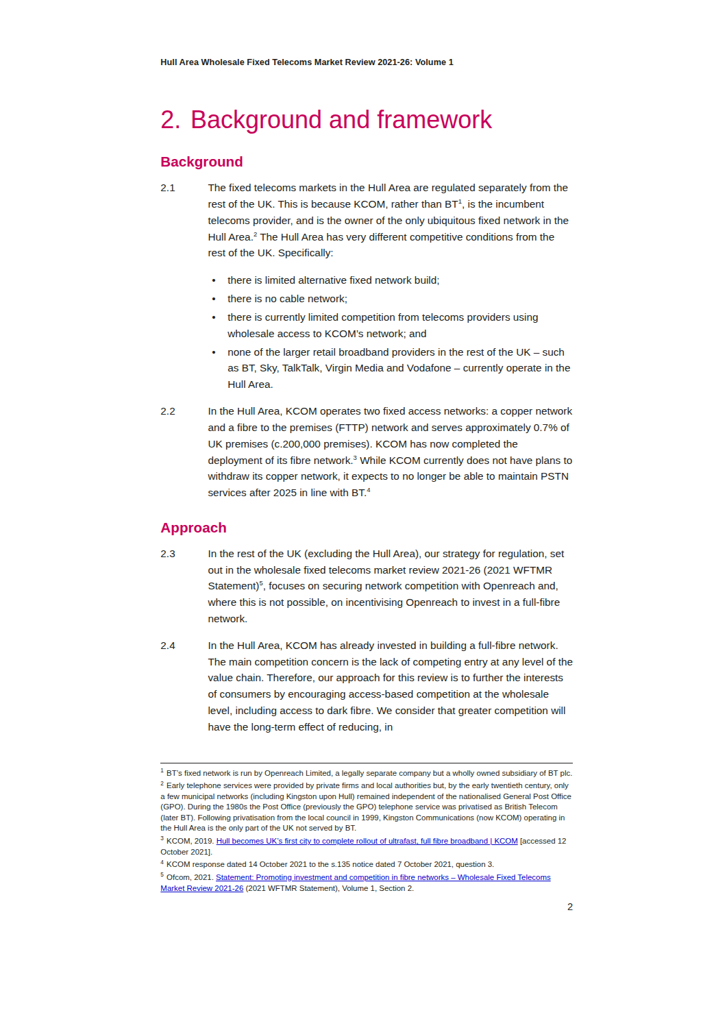Hull Area Wholesale Fixed Telecoms Market Review 2021-26: Volume 1
2. Background and framework
Background
2.1
The fixed telecoms markets in the Hull Area are regulated separately from the rest of the UK. This is because KCOM, rather than BT1, is the incumbent telecoms provider, and is the owner of the only ubiquitous fixed network in the Hull Area.2 The Hull Area has very different competitive conditions from the rest of the UK. Specifically:
there is limited alternative fixed network build;
there is no cable network;
there is currently limited competition from telecoms providers using wholesale access to KCOM’s network; and
none of the larger retail broadband providers in the rest of the UK – such as BT, Sky, TalkTalk, Virgin Media and Vodafone – currently operate in the Hull Area.
2.2
In the Hull Area, KCOM operates two fixed access networks: a copper network and a fibre to the premises (FTTP) network and serves approximately 0.7% of UK premises (c.200,000 premises). KCOM has now completed the deployment of its fibre network.3 While KCOM currently does not have plans to withdraw its copper network, it expects to no longer be able to maintain PSTN services after 2025 in line with BT.4
Approach
2.3
In the rest of the UK (excluding the Hull Area), our strategy for regulation, set out in the wholesale fixed telecoms market review 2021-26 (2021 WFTMR Statement)5, focuses on securing network competition with Openreach and, where this is not possible, on incentivising Openreach to invest in a full-fibre network.
2.4
In the Hull Area, KCOM has already invested in building a full-fibre network. The main competition concern is the lack of competing entry at any level of the value chain. Therefore, our approach for this review is to further the interests of consumers by encouraging access-based competition at the wholesale level, including access to dark fibre. We consider that greater competition will have the long-term effect of reducing, in
1 BT’s fixed network is run by Openreach Limited, a legally separate company but a wholly owned subsidiary of BT plc.
2 Early telephone services were provided by private firms and local authorities but, by the early twentieth century, only a few municipal networks (including Kingston upon Hull) remained independent of the nationalised General Post Office (GPO). During the 1980s the Post Office (previously the GPO) telephone service was privatised as British Telecom (later BT). Following privatisation from the local council in 1999, Kingston Communications (now KCOM) operating in the Hull Area is the only part of the UK not served by BT.
3 KCOM, 2019. Hull becomes UK’s first city to complete rollout of ultrafast, full fibre broadband | KCOM [accessed 12 October 2021].
4 KCOM response dated 14 October 2021 to the s.135 notice dated 7 October 2021, question 3.
5 Ofcom, 2021. Statement: Promoting investment and competition in fibre networks – Wholesale Fixed Telecoms Market Review 2021-26 (2021 WFTMR Statement), Volume 1, Section 2.
2